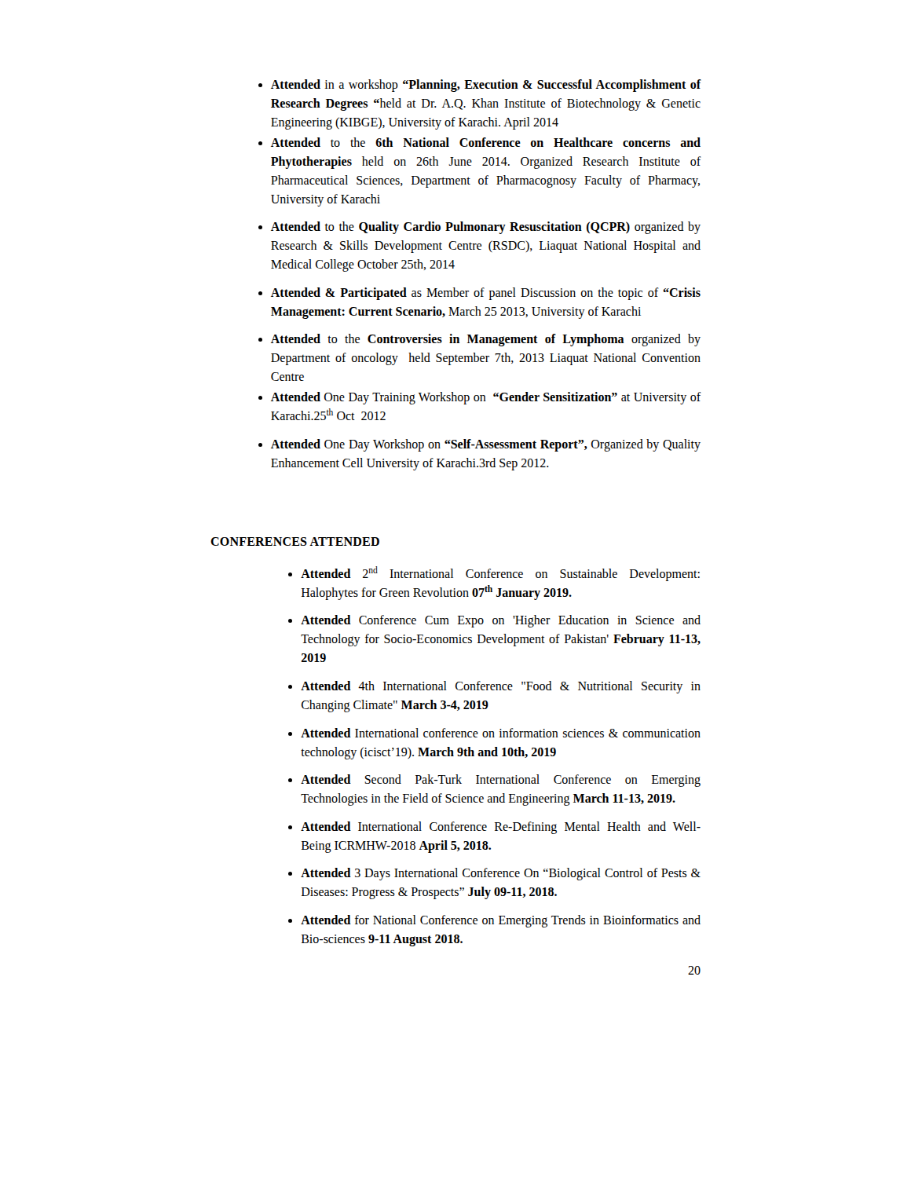Attended in a workshop “Planning, Execution & Successful Accomplishment of Research Degrees “held at Dr. A.Q. Khan Institute of Biotechnology & Genetic Engineering (KIBGE), University of Karachi. April 2014
Attended to the 6th National Conference on Healthcare concerns and Phytotherapies held on 26th June 2014. Organized Research Institute of Pharmaceutical Sciences, Department of Pharmacognosy Faculty of Pharmacy, University of Karachi
Attended to the Quality Cardio Pulmonary Resuscitation (QCPR) organized by Research & Skills Development Centre (RSDC), Liaquat National Hospital and Medical College October 25th, 2014
Attended & Participated as Member of panel Discussion on the topic of “Crisis Management: Current Scenario, March 25 2013, University of Karachi
Attended to the Controversies in Management of Lymphoma organized by Department of oncology held September 7th, 2013 Liaquat National Convention Centre
Attended One Day Training Workshop on “Gender Sensitization” at University of Karachi.25th Oct 2012
Attended One Day Workshop on “Self-Assessment Report”, Organized by Quality Enhancement Cell University of Karachi.3rd Sep 2012.
CONFERENCES ATTENDED
Attended 2nd International Conference on Sustainable Development: Halophytes for Green Revolution 07th January 2019.
Attended Conference Cum Expo on 'Higher Education in Science and Technology for Socio-Economics Development of Pakistan' February 11-13, 2019
Attended 4th International Conference "Food & Nutritional Security in Changing Climate" March 3-4, 2019
Attended International conference on information sciences & communication technology (icisct’19). March 9th and 10th, 2019
Attended Second Pak-Turk International Conference on Emerging Technologies in the Field of Science and Engineering March 11-13, 2019.
Attended International Conference Re-Defining Mental Health and Well-Being ICRMHW-2018 April 5, 2018.
Attended 3 Days International Conference On “Biological Control of Pests & Diseases: Progress & Prospects” July 09-11, 2018.
Attended for National Conference on Emerging Trends in Bioinformatics and Bio-sciences 9-11 August 2018.
20